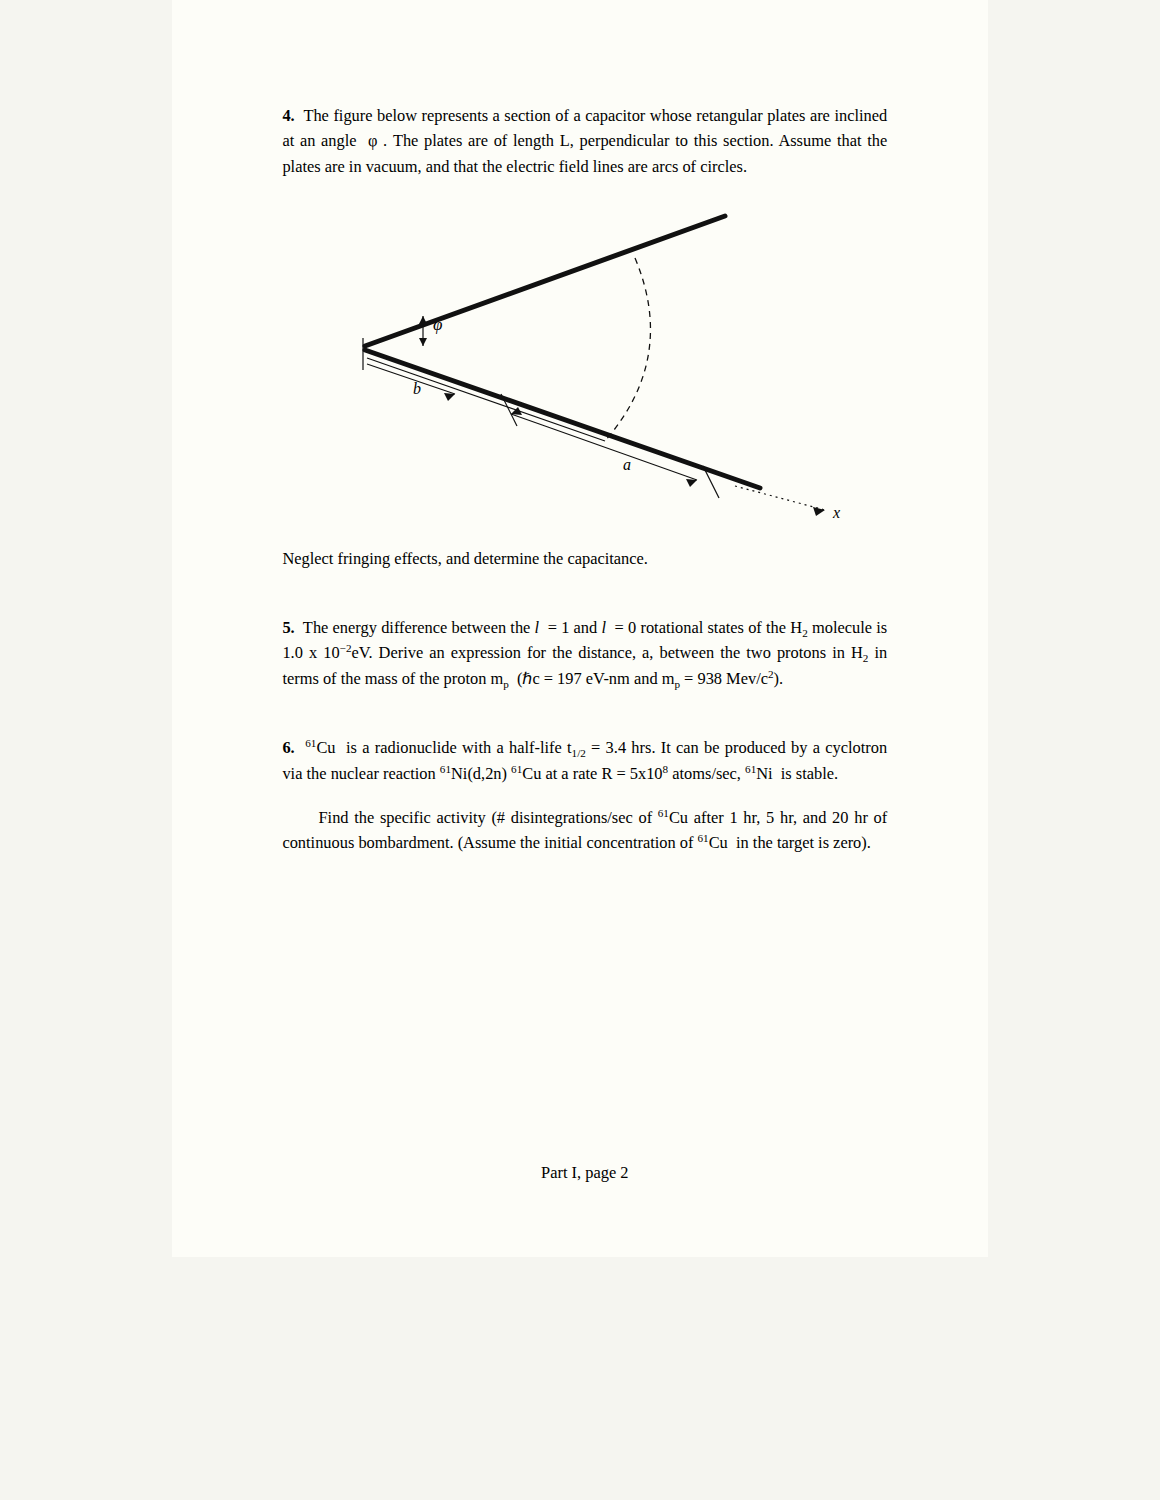4. The figure below represents a section of a capacitor whose retangular plates are inclined at an angle φ . The plates are of length L, perpendicular to this section. Assume that the plates are in vacuum, and that the electric field lines are arcs of circles.
φ b a x
Neglect fringing effects, and determine the capacitance.
5. The energy difference between the l = 1 and l = 0 rotational states of the H2 molecule is 1.0 x 10−2eV. Derive an expression for the distance, a, between the two protons in H2 in terms of the mass of the proton mp (ℏc = 197 eV-nm and mp = 938 Mev/c2).
6. 61 Cu is a radionuclide with a half-life t1/2 = 3.4 hrs. It can be produced by a cyclotron via the nuclear reaction 61 Ni(d,2n) 61 Cu at a rate R = 5x108 atoms/sec, 61 Ni is stable.
Find the specific activity (# disintegrations/sec of 61 Cu after 1 hr, 5 hr, and 20 hr of continuous bombardment. (Assume the initial concentration of 61 Cu in the target is zero).
Part I, page 2